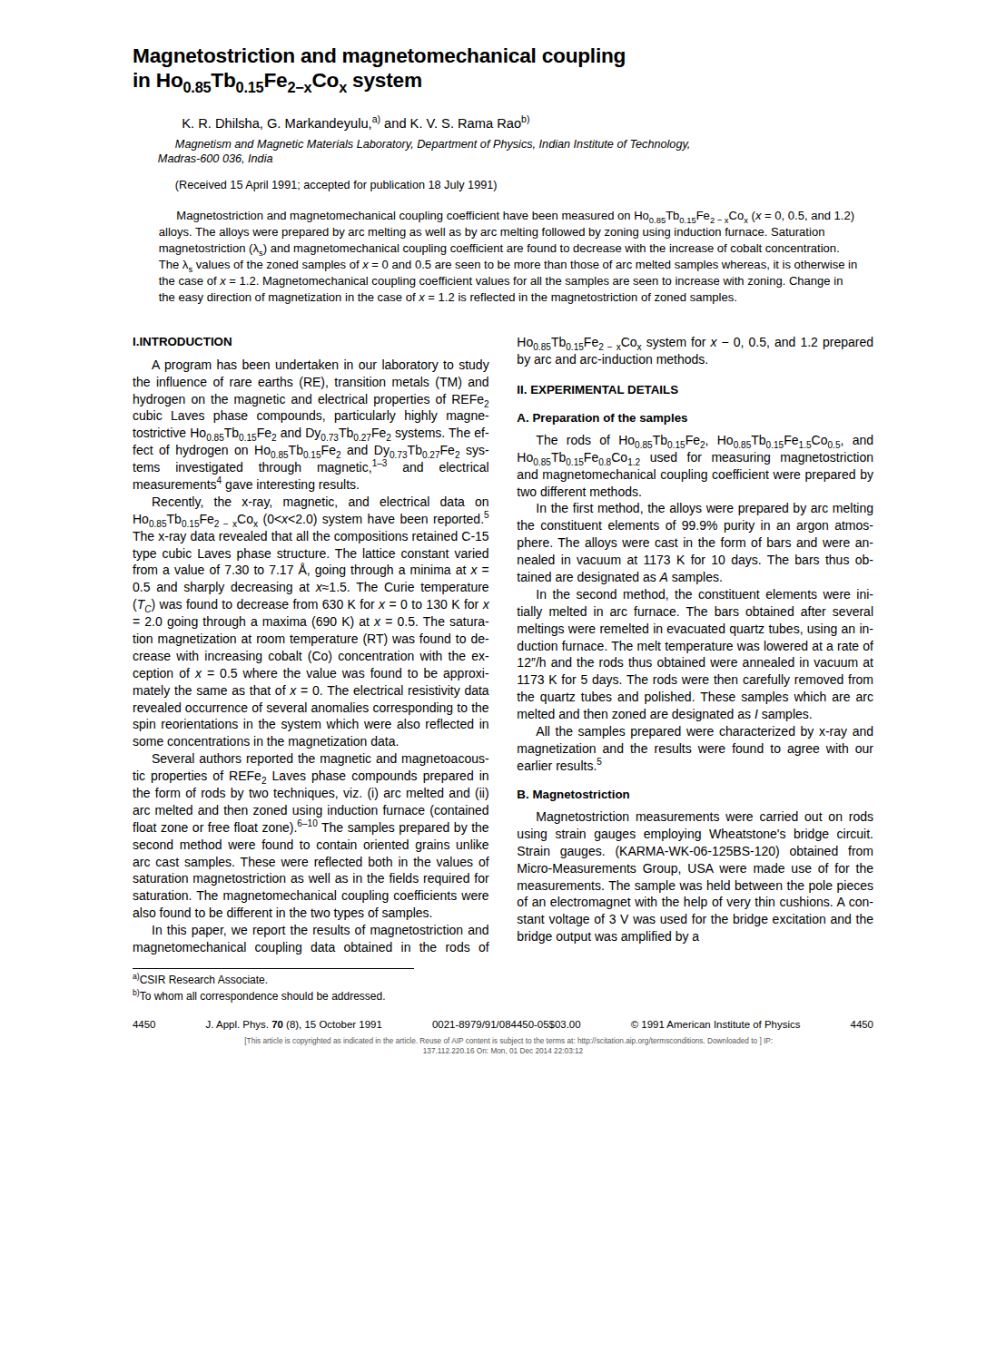Magnetostriction and magnetomechanical coupling
in Ho0.85Tb0.15Fe2−xCox system
K. R. Dhilsha, G. Markandeyulu,a) and K. V. S. Rama Raob)
Magnetism and Magnetic Materials Laboratory, Department of Physics, Indian Institute of Technology,
Madras-600 036, India
(Received 15 April 1991; accepted for publication 18 July 1991)
Magnetostriction and magnetomechanical coupling coefficient have been measured on Ho0.85Tb0.15Fe2 − xCox (x = 0, 0.5, and 1.2) alloys. The alloys were prepared by arc melting as well as by arc melting followed by zoning using induction furnace. Saturation magnetostriction (λs) and magnetomechanical coupling coefficient are found to decrease with the increase of cobalt concentration. The λs values of the zoned samples of x = 0 and 0.5 are seen to be more than those of arc melted samples whereas, it is otherwise in the case of x = 1.2. Magnetomechanical coupling coefficient values for all the samples are seen to increase with zoning. Change in the easy direction of magnetization in the case of x = 1.2 is reflected in the magnetostriction of zoned samples.
I.INTRODUCTION
A program has been undertaken in our laboratory to study the influence of rare earths (RE), transition metals (TM) and hydrogen on the magnetic and electrical properties of REFe2 cubic Laves phase compounds, particularly highly magnetostrictive Ho0.85Tb0.15Fe2 and Dy0.73Tb0.27Fe2 systems. The effect of hydrogen on Ho0.85Tb0.15Fe2 and Dy0.73Tb0.27Fe2 systems investigated through magnetic,1–3 and electrical measurements4 gave interesting results.
Recently, the x-ray, magnetic, and electrical data on Ho0.85Tb0.15Fe2 − xCox (0<x<2.0) system have been reported.5 The x-ray data revealed that all the compositions retained C-15 type cubic Laves phase structure. The lattice constant varied from a value of 7.30 to 7.17 Å, going through a minima at x = 0.5 and sharply decreasing at x≈1.5. The Curie temperature (TC) was found to decrease from 630 K for x = 0 to 130 K for x = 2.0 going through a maxima (690 K) at x = 0.5. The saturation magnetization at room temperature (RT) was found to decrease with increasing cobalt (Co) concentration with the exception of x = 0.5 where the value was found to be approximately the same as that of x = 0. The electrical resistivity data revealed occurrence of several anomalies corresponding to the spin reorientations in the system which were also reflected in some concentrations in the magnetization data.
Several authors reported the magnetic and magnetoacoustic properties of REFe2 Laves phase compounds prepared in the form of rods by two techniques, viz. (i) arc melted and (ii) arc melted and then zoned using induction furnace (contained float zone or free float zone).6–10 The samples prepared by the second method were found to contain oriented grains unlike arc cast samples. These were reflected both in the values of saturation magnetostriction as well as in the fields required for saturation. The magnetomechanical coupling coefficients were also found to be different in the two types of samples.
In this paper, we report the results of magnetostriction and magnetomechanical coupling data obtained in the rods of Ho0.85Tb0.15Fe2 − xCox system for x − 0, 0.5, and 1.2 prepared by arc and arc-induction methods.
II. EXPERIMENTAL DETAILS
A. Preparation of the samples
The rods of Ho0.85Tb0.15Fe2, Ho0.85Tb0.15Fe1.5Co0.5, and Ho0.85Tb0.15Fe0.8Co1.2 used for measuring magnetostriction and magnetomechanical coupling coefficient were prepared by two different methods.
In the first method, the alloys were prepared by arc melting the constituent elements of 99.9% purity in an argon atmosphere. The alloys were cast in the form of bars and were annealed in vacuum at 1173 K for 10 days. The bars thus obtained are designated as A samples.
In the second method, the constituent elements were initially melted in arc furnace. The bars obtained after several meltings were remelted in evacuated quartz tubes, using an induction furnace. The melt temperature was lowered at a rate of 12″/h and the rods thus obtained were annealed in vacuum at 1173 K for 5 days. The rods were then carefully removed from the quartz tubes and polished. These samples which are arc melted and then zoned are designated as I samples.
All the samples prepared were characterized by x-ray and magnetization and the results were found to agree with our earlier results.5
B. Magnetostriction
Magnetostriction measurements were carried out on rods using strain gauges employing Wheatstone's bridge circuit. Strain gauges. (KARMA-WK-06-125BS-120) obtained from Micro-Measurements Group, USA were made use of for the measurements. The sample was held between the pole pieces of an electromagnet with the help of very thin cushions. A constant voltage of 3 V was used for the bridge excitation and the bridge output was amplified by a
a)CSIR Research Associate.
b)To whom all correspondence should be addressed.
4450 J. Appl. Phys. 70 (8), 15 October 1991 0021-8979/91/084450-05$03.00 © 1991 American Institute of Physics 4450
[This article is copyrighted as indicated in the article. Reuse of AIP content is subject to the terms at: http://scitation.aip.org/termsconditions. Downloaded to ] IP:
137.112.220.16 On: Mon, 01 Dec 2014 22:03:12